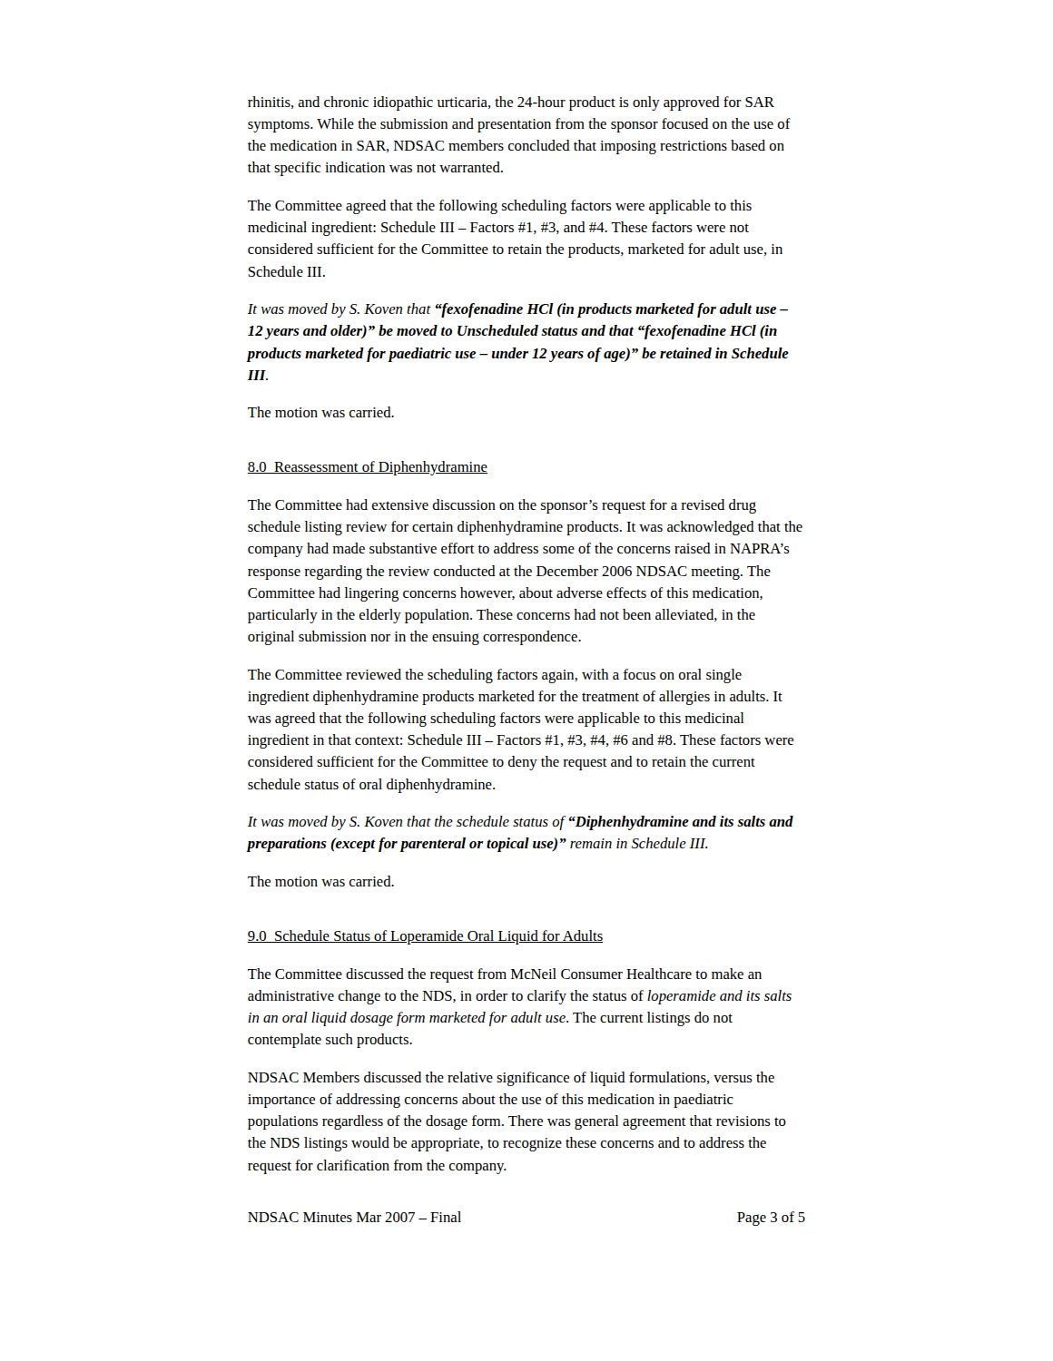rhinitis, and chronic idiopathic urticaria, the 24-hour product is only approved for SAR symptoms. While the submission and presentation from the sponsor focused on the use of the medication in SAR, NDSAC members concluded that imposing restrictions based on that specific indication was not warranted.
The Committee agreed that the following scheduling factors were applicable to this medicinal ingredient: Schedule III – Factors #1, #3, and #4. These factors were not considered sufficient for the Committee to retain the products, marketed for adult use, in Schedule III.
It was moved by S. Koven that “fexofenadine HCl (in products marketed for adult use – 12 years and older)” be moved to Unscheduled status and that “fexofenadine HCl (in products marketed for paediatric use – under 12 years of age)” be retained in Schedule III.
The motion was carried.
8.0 Reassessment of Diphenhydramine
The Committee had extensive discussion on the sponsor’s request for a revised drug schedule listing review for certain diphenhydramine products. It was acknowledged that the company had made substantive effort to address some of the concerns raised in NAPRA’s response regarding the review conducted at the December 2006 NDSAC meeting. The Committee had lingering concerns however, about adverse effects of this medication, particularly in the elderly population. These concerns had not been alleviated, in the original submission nor in the ensuing correspondence.
The Committee reviewed the scheduling factors again, with a focus on oral single ingredient diphenhydramine products marketed for the treatment of allergies in adults. It was agreed that the following scheduling factors were applicable to this medicinal ingredient in that context: Schedule III – Factors #1, #3, #4, #6 and #8. These factors were considered sufficient for the Committee to deny the request and to retain the current schedule status of oral diphenhydramine.
It was moved by S. Koven that the schedule status of “Diphenhydramine and its salts and preparations (except for parenteral or topical use)” remain in Schedule III.
The motion was carried.
9.0 Schedule Status of Loperamide Oral Liquid for Adults
The Committee discussed the request from McNeil Consumer Healthcare to make an administrative change to the NDS, in order to clarify the status of loperamide and its salts in an oral liquid dosage form marketed for adult use. The current listings do not contemplate such products.
NDSAC Members discussed the relative significance of liquid formulations, versus the importance of addressing concerns about the use of this medication in paediatric populations regardless of the dosage form. There was general agreement that revisions to the NDS listings would be appropriate, to recognize these concerns and to address the request for clarification from the company.
NDSAC Minutes Mar 2007 – Final
Page 3 of 5